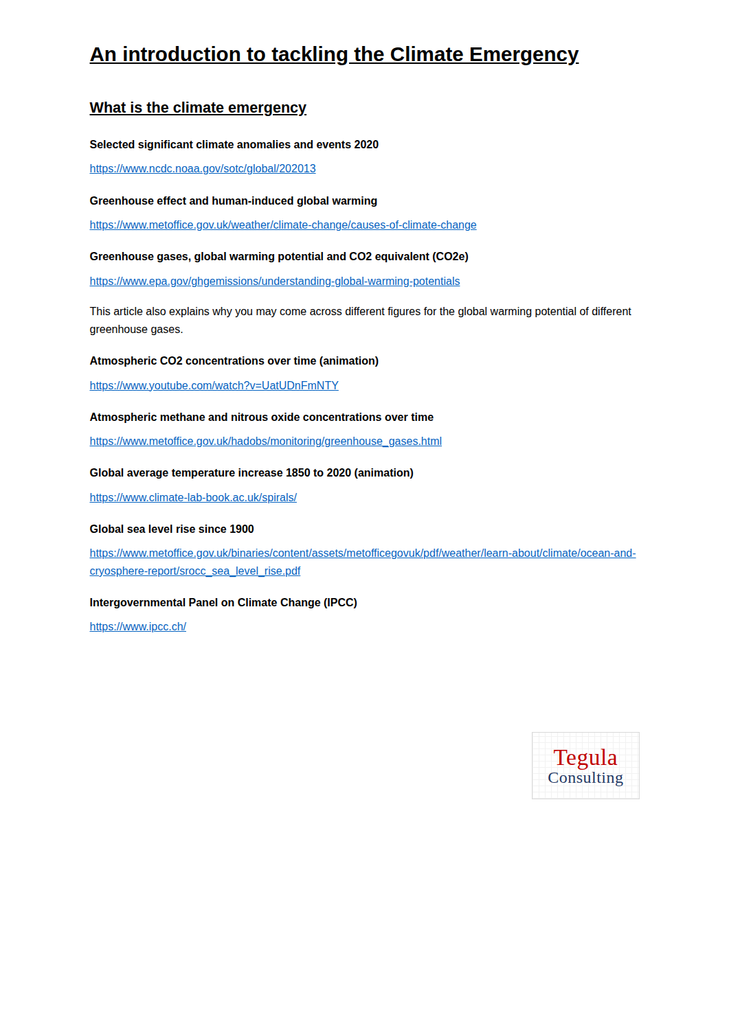An introduction to tackling the Climate Emergency
What is the climate emergency
Selected significant climate anomalies and events 2020
https://www.ncdc.noaa.gov/sotc/global/202013
Greenhouse effect and human-induced global warming
https://www.metoffice.gov.uk/weather/climate-change/causes-of-climate-change
Greenhouse gases, global warming potential and CO2 equivalent (CO2e)
https://www.epa.gov/ghgemissions/understanding-global-warming-potentials
This article also explains why you may come across different figures for the global warming potential of different greenhouse gases.
Atmospheric CO2 concentrations over time (animation)
https://www.youtube.com/watch?v=UatUDnFmNTY
Atmospheric methane and nitrous oxide concentrations over time
https://www.metoffice.gov.uk/hadobs/monitoring/greenhouse_gases.html
Global average temperature increase 1850 to 2020 (animation)
https://www.climate-lab-book.ac.uk/spirals/
Global sea level rise since 1900
https://www.metoffice.gov.uk/binaries/content/assets/metofficegovuk/pdf/weather/learn-about/climate/ocean-and-cryosphere-report/srocc_sea_level_rise.pdf
Intergovernmental Panel on Climate Change (IPCC)
https://www.ipcc.ch/
Tegula Consulting